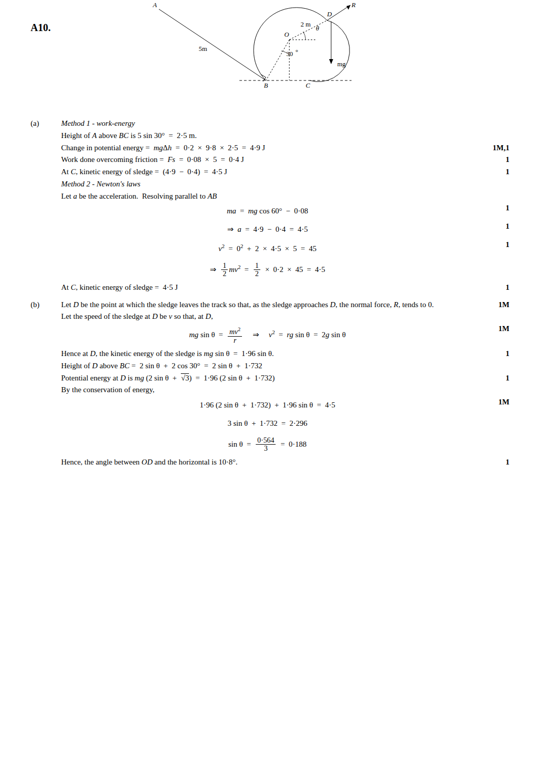A10.
A R D 2 m θ O 5m 30 ° mg B C
(a)
Method 1 - work-energy
Height of A above BC is 5 sin 30° = 2·5 m.
Change in potential energy = mg Δh = 0·2 × 9·8 × 2·5 = 4·9 J
1M,1
Work done overcoming friction = Fs = 0·08 × 5 = 0·4 J
1
At C, kinetic energy of sledge = (4·9 − 0·4) = 4·5 J
1
Method 2 - Newton's laws
Let a be the acceleration. Resolving parallel to AB
ma = mg cos 60° − 0·08
1
⇒ a = 4·9 − 0·4 = 4·5
1
v2 = 02 + 2 × 4·5 × 5 = 45
1
⇒ 12 mv2 = 12 × 0·2 × 45 = 4·5
At C, kinetic energy of sledge = 4·5 J
1
(b)
Let D be the point at which the sledge leaves the track so that, as the sledge approaches D, the normal force, R, tends to 0.
1M
Let the speed of the sledge at D be v so that, at D,
mg sin θ = mv2 r ⇒ v2 = rg sin θ = 2g sin θ
1M
Hence at D, the kinetic energy of the sledge is mg sin θ = 1·96 sin θ.
1
Height of D above BC = 2 sin θ + 2 cos 30° = 2 sin θ + 1·732
Potential energy at D is mg (2 sin θ + √3) = 1·96 (2 sin θ + 1·732)
1
By the conservation of energy,
1·96 (2 sin θ + 1·732) + 1·96 sin θ = 4·5
1M
3 sin θ + 1·732 = 2·296
sin θ = 0·5643 = 0·188
Hence, the angle between OD and the horizontal is 10·8°.
1